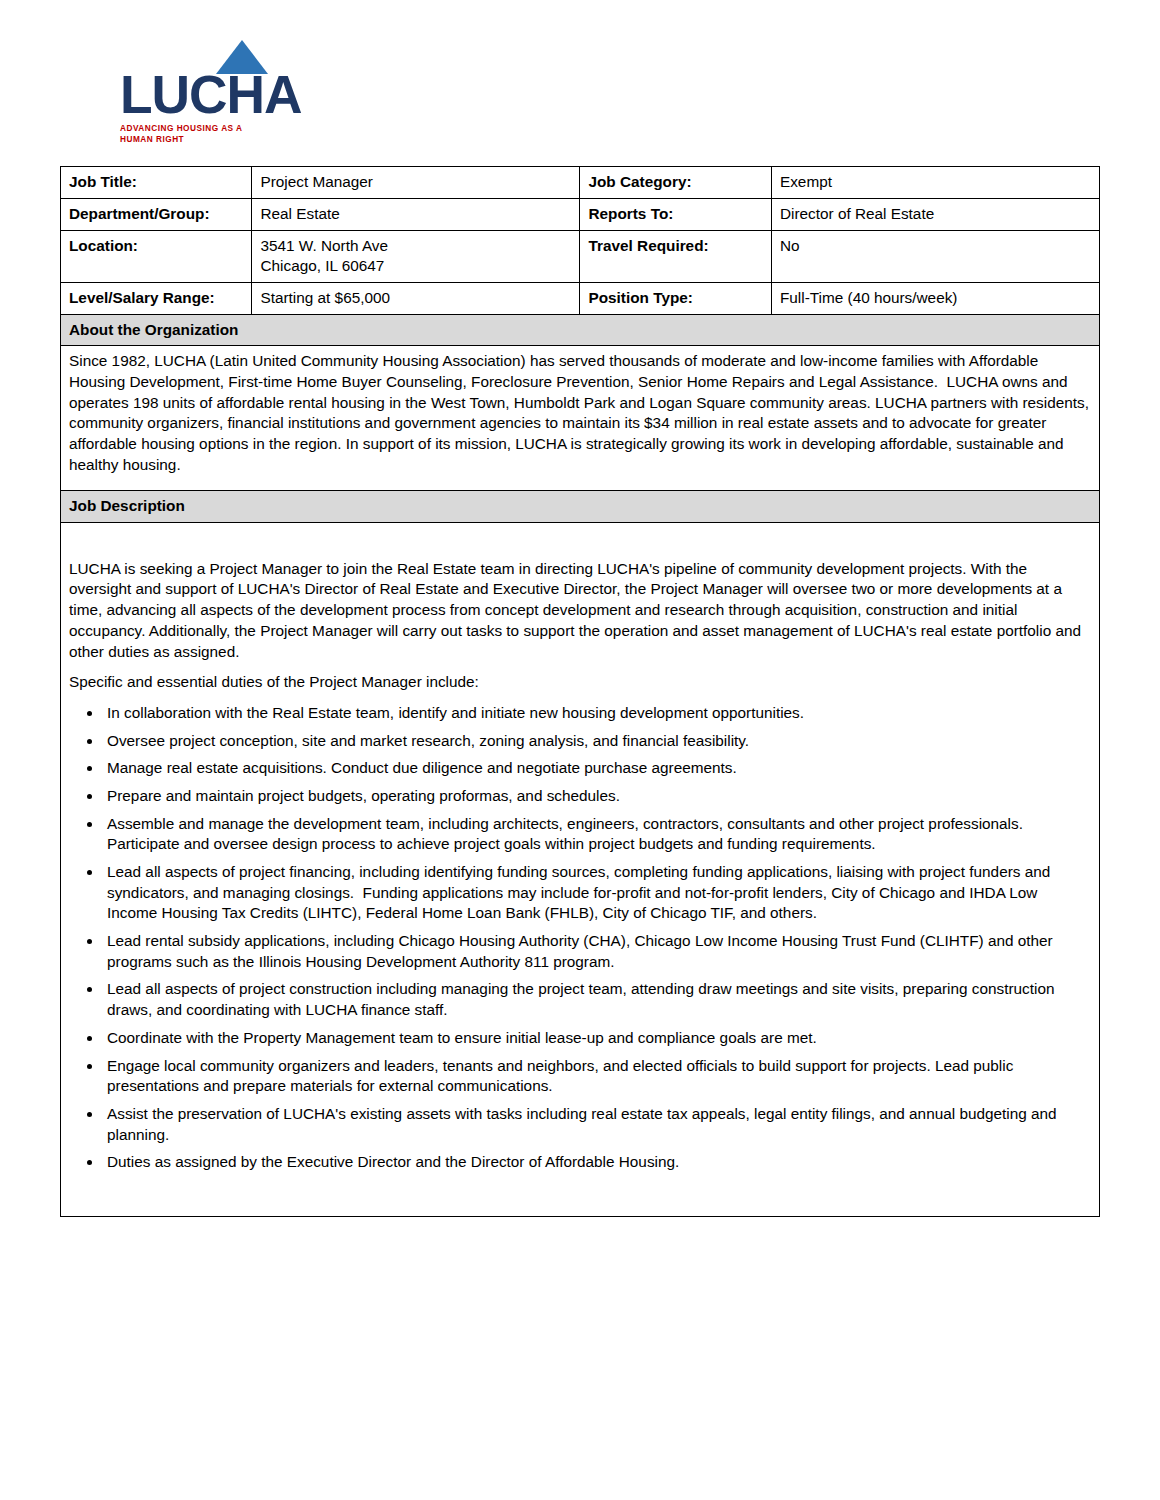LUCHA
ADVANCING HOUSING AS A HUMAN RIGHT
| Job Title: | Project Manager | Job Category: | Exempt |
| Department/Group: | Real Estate | Reports To: | Director of Real Estate |
| Location: | 3541 W. North Ave Chicago, IL 60647 | Travel Required: | No |
| Level/Salary Range: | Starting at $65,000 | Position Type: | Full-Time (40 hours/week) |
| About the Organization |
| Since 1982, LUCHA (Latin United Community Housing Association) has served thousands of moderate and low-income families with Affordable Housing Development, First-time Home Buyer Counseling, Foreclosure Prevention, Senior Home Repairs and Legal Assistance. LUCHA owns and operates 198 units of affordable rental housing in the West Town, Humboldt Park and Logan Square community areas. LUCHA partners with residents, community organizers, financial institutions and government agencies to maintain its $34 million in real estate assets and to advocate for greater affordable housing options in the region. In support of its mission, LUCHA is strategically growing its work in developing affordable, sustainable and healthy housing. |
| Job Description |
| LUCHA is seeking a Project Manager to join the Real Estate team in directing LUCHA's pipeline of community development projects. With the oversight and support of LUCHA's Director of Real Estate and Executive Director, the Project Manager will oversee two or more developments at a time, advancing all aspects of the development process from concept development and research through acquisition, construction and initial occupancy. Additionally, the Project Manager will carry out tasks to support the operation and asset management of LUCHA's real estate portfolio and other duties as assigned. Specific and essential duties of the Project Manager include: In collaboration with the Real Estate team, identify and initiate new housing development opportunities. Oversee project conception, site and market research, zoning analysis, and financial feasibility. Manage real estate acquisitions. Conduct due diligence and negotiate purchase agreements. Prepare and maintain project budgets, operating proformas, and schedules. Assemble and manage the development team, including architects, engineers, contractors, consultants and other project professionals. Participate and oversee design process to achieve project goals within project budgets and funding requirements. Lead all aspects of project financing, including identifying funding sources, completing funding applications, liaising with project funders and syndicators, and managing closings. Funding applications may include for-profit and not-for-profit lenders, City of Chicago and IHDA Low Income Housing Tax Credits (LIHTC), Federal Home Loan Bank (FHLB), City of Chicago TIF, and others. Lead rental subsidy applications, including Chicago Housing Authority (CHA), Chicago Low Income Housing Trust Fund (CLIHTF) and other programs such as the Illinois Housing Development Authority 811 program. Lead all aspects of project construction including managing the project team, attending draw meetings and site visits, preparing construction draws, and coordinating with LUCHA finance staff. Coordinate with the Property Management team to ensure initial lease-up and compliance goals are met. Engage local community organizers and leaders, tenants and neighbors, and elected officials to build support for projects. Lead public presentations and prepare materials for external communications. Assist the preservation of LUCHA's existing assets with tasks including real estate tax appeals, legal entity filings, and annual budgeting and planning. Duties as assigned by the Executive Director and the Director of Affordable Housing. |